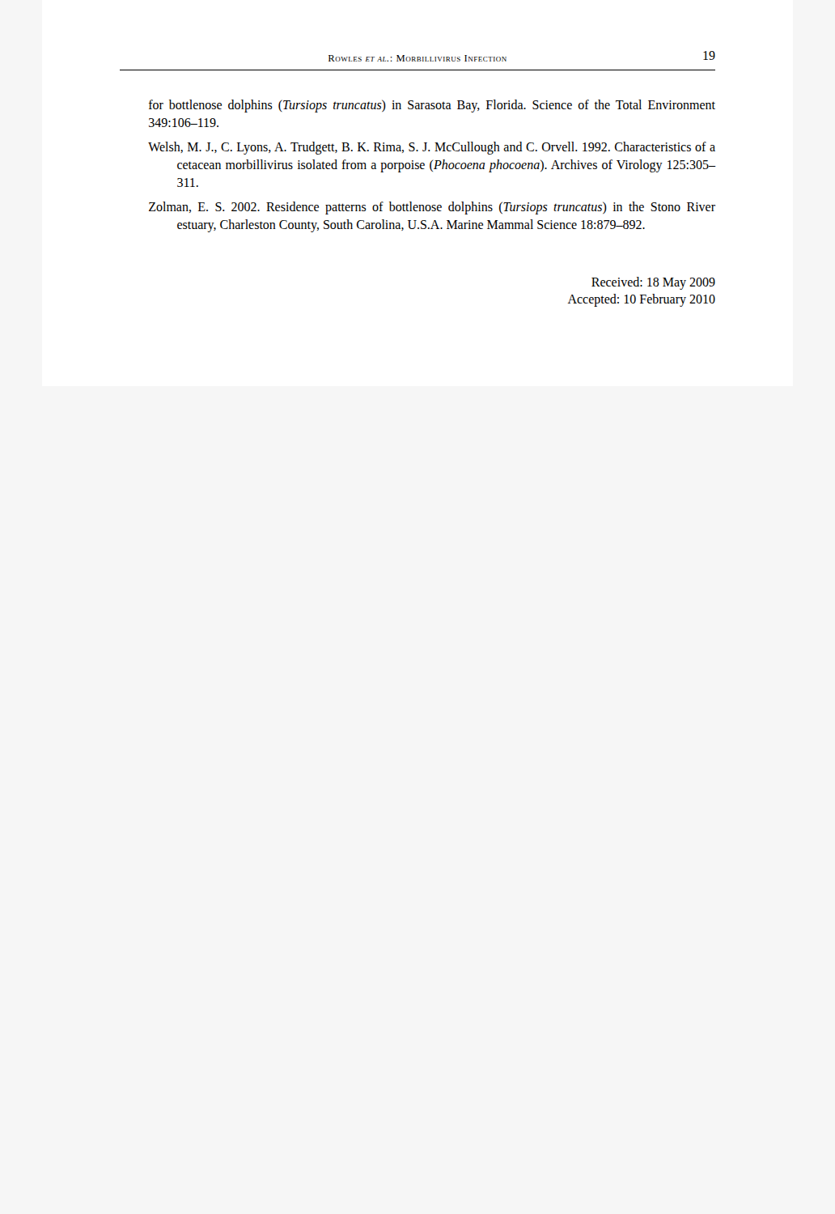Rowles et al.: Morbillivirus Infection 19
for bottlenose dolphins (Tursiops truncatus) in Sarasota Bay, Florida. Science of the Total Environment 349:106–119.
Welsh, M. J., C. Lyons, A. Trudgett, B. K. Rima, S. J. McCullough and C. Orvell. 1992. Characteristics of a cetacean morbillivirus isolated from a porpoise (Phocoena phocoena). Archives of Virology 125:305–311.
Zolman, E. S. 2002. Residence patterns of bottlenose dolphins (Tursiops truncatus) in the Stono River estuary, Charleston County, South Carolina, U.S.A. Marine Mammal Science 18:879–892.
Received: 18 May 2009
Accepted: 10 February 2010